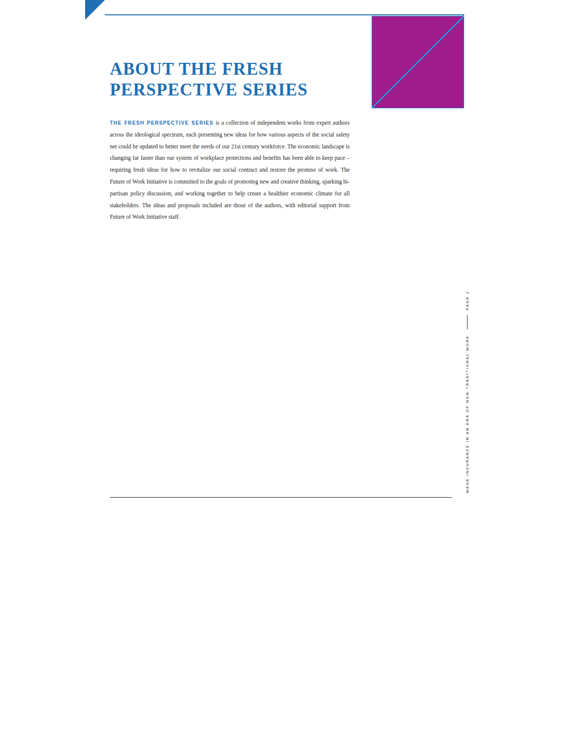About the Fresh
Perspective Series
The Fresh Perspective Series is a collection of independent works from expert authors across the ideological spectrum, each presenting new ideas for how various aspects of the social safety net could be updated to better meet the needs of our 21st century workforce. The economic landscape is changing far faster than our system of workplace protections and benefits has been able to keep pace – requiring fresh ideas for how to revitalize our social contract and restore the promise of work. The Future of Work Initiative is committed to the goals of promoting new and creative thinking, sparking bipartisan policy discussion, and working together to help create a healthier economic climate for all stakeholders. The ideas and proposals included are those of the authors, with editorial support from Future of Work Initiative staff.
Wage Insurance in an Era of Non-Traditional Work Page 2